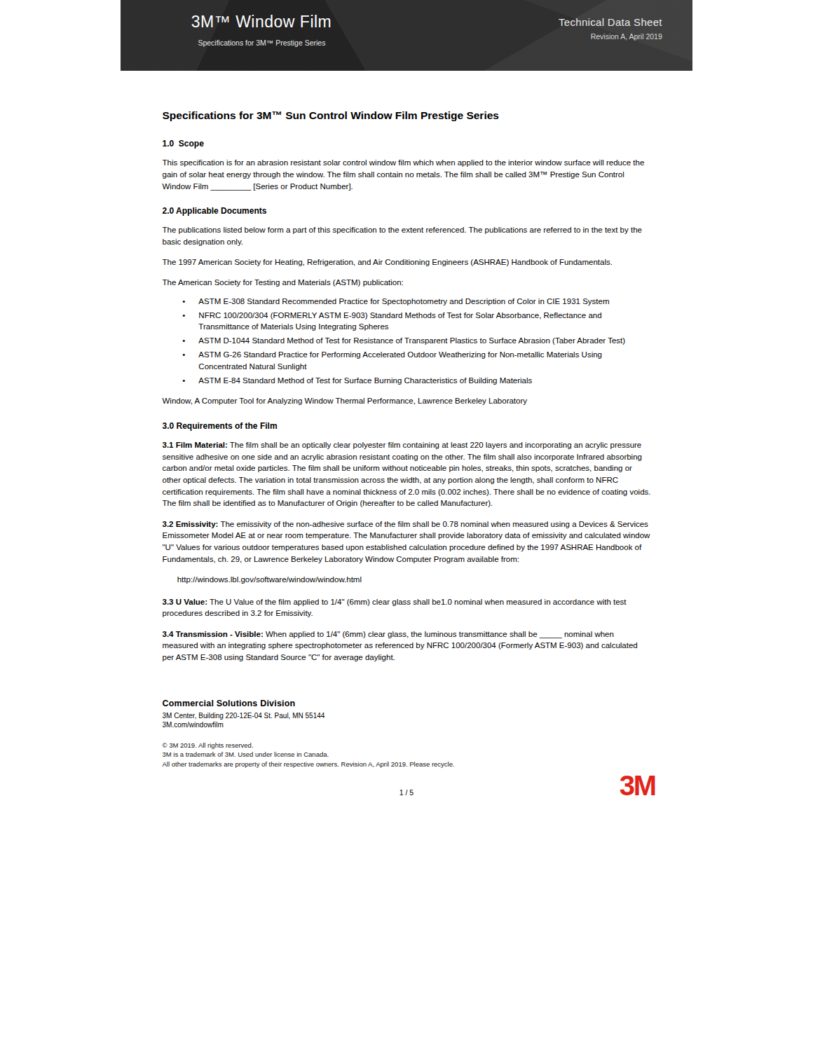3M™ Window Film
Specifications for 3M™ Prestige Series
Technical Data Sheet
Revision A, April 2019
Specifications for 3M™ Sun Control Window Film Prestige Series
1.0 Scope
This specification is for an abrasion resistant solar control window film which when applied to the interior window surface will reduce the gain of solar heat energy through the window. The film shall contain no metals. The film shall be called 3M™ Prestige Sun Control Window Film _________ [Series or Product Number].
2.0 Applicable Documents
The publications listed below form a part of this specification to the extent referenced. The publications are referred to in the text by the basic designation only.
The 1997 American Society for Heating, Refrigeration, and Air Conditioning Engineers (ASHRAE) Handbook of Fundamentals.
The American Society for Testing and Materials (ASTM) publication:
ASTM E-308 Standard Recommended Practice for Spectophotometry and Description of Color in CIE 1931 System
NFRC 100/200/304 (FORMERLY ASTM E-903) Standard Methods of Test for Solar Absorbance, Reflectance and Transmittance of Materials Using Integrating Spheres
ASTM D-1044 Standard Method of Test for Resistance of Transparent Plastics to Surface Abrasion (Taber Abrader Test)
ASTM G-26 Standard Practice for Performing Accelerated Outdoor Weatherizing for Non-metallic Materials Using Concentrated Natural Sunlight
ASTM E-84 Standard Method of Test for Surface Burning Characteristics of Building Materials
Window, A Computer Tool for Analyzing Window Thermal Performance, Lawrence Berkeley Laboratory
3.0 Requirements of the Film
3.1 Film Material: The film shall be an optically clear polyester film containing at least 220 layers and incorporating an acrylic pressure sensitive adhesive on one side and an acrylic abrasion resistant coating on the other. The film shall also incorporate Infrared absorbing carbon and/or metal oxide particles. The film shall be uniform without noticeable pin holes, streaks, thin spots, scratches, banding or other optical defects. The variation in total transmission across the width, at any portion along the length, shall conform to NFRC certification requirements. The film shall have a nominal thickness of 2.0 mils (0.002 inches). There shall be no evidence of coating voids. The film shall be identified as to Manufacturer of Origin (hereafter to be called Manufacturer).
3.2 Emissivity: The emissivity of the non-adhesive surface of the film shall be 0.78 nominal when measured using a Devices & Services Emissometer Model AE at or near room temperature. The Manufacturer shall provide laboratory data of emissivity and calculated window "U" Values for various outdoor temperatures based upon established calculation procedure defined by the 1997 ASHRAE Handbook of Fundamentals, ch. 29, or Lawrence Berkeley Laboratory Window Computer Program available from:
http://windows.lbl.gov/software/window/window.html
3.3 U Value: The U Value of the film applied to 1/4" (6mm) clear glass shall be1.0 nominal when measured in accordance with test procedures described in 3.2 for Emissivity.
3.4 Transmission - Visible: When applied to 1/4" (6mm) clear glass, the luminous transmittance shall be _____ nominal when measured with an integrating sphere spectrophotometer as referenced by NFRC 100/200/304 (Formerly ASTM E-903) and calculated per ASTM E-308 using Standard Source "C" for average daylight.
Commercial Solutions Division
3M Center, Building 220-12E-04 St. Paul, MN 55144
3M.com/windowfilm
© 3M 2019. All rights reserved.
3M is a trademark of 3M. Used under license in Canada.
All other trademarks are property of their respective owners. Revision A, April 2019. Please recycle.
3M
1 / 5